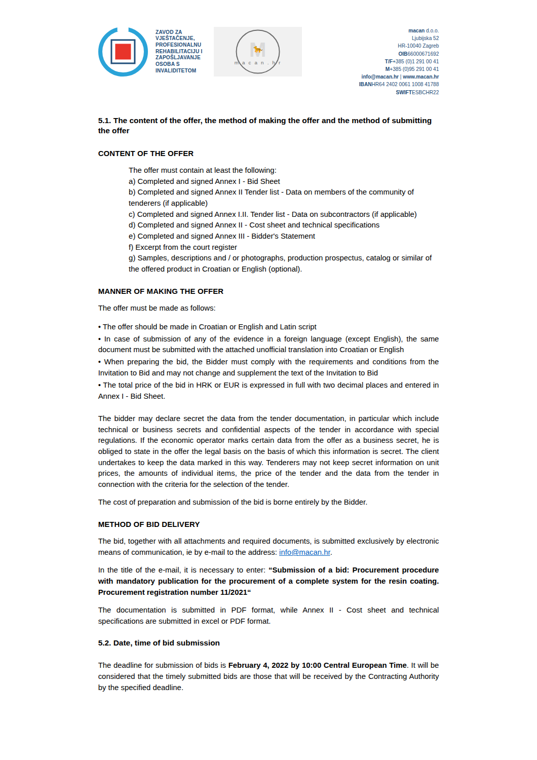Zavod za
vještačenje,
profesionalnu
rehabilitaciju i
zapošljavanje
osoba s
invaliditetom
M
🐆
m a c a n . h r
macan d.o.o.
Ljubijska 52
HR-10040 Zagreb
OIB66000671692
T/F+385 (0)1 291 00 41
M+385 (0)95 291 00 41
info@macan.hr | www.macan.hr
IBANHR64 2402 0061 1008 41788
SWIFTESBCHR22
5.1. The content of the offer, the method of making the offer and the method of submitting the offer
CONTENT OF THE OFFER
The offer must contain at least the following:
a) Completed and signed Annex I - Bid Sheet
b) Completed and signed Annex II Tender list - Data on members of the community of tenderers (if applicable)
c) Completed and signed Annex I.II. Tender list - Data on subcontractors (if applicable)
d) Completed and signed Annex II - Cost sheet and technical specifications
e) Completed and signed Annex III - Bidder's Statement
f) Excerpt from the court register
g) Samples, descriptions and / or photographs, production prospectus, catalog or similar of the offered product in Croatian or English (optional).
MANNER OF MAKING THE OFFER
The offer must be made as follows:
• The offer should be made in Croatian or English and Latin script
• In case of submission of any of the evidence in a foreign language (except English), the same document must be submitted with the attached unofficial translation into Croatian or English
• When preparing the bid, the Bidder must comply with the requirements and conditions from the Invitation to Bid and may not change and supplement the text of the Invitation to Bid
• The total price of the bid in HRK or EUR is expressed in full with two decimal places and entered in Annex I - Bid Sheet.
The bidder may declare secret the data from the tender documentation, in particular which include technical or business secrets and confidential aspects of the tender in accordance with special regulations. If the economic operator marks certain data from the offer as a business secret, he is obliged to state in the offer the legal basis on the basis of which this information is secret. The client undertakes to keep the data marked in this way. Tenderers may not keep secret information on unit prices, the amounts of individual items, the price of the tender and the data from the tender in connection with the criteria for the selection of the tender.
The cost of preparation and submission of the bid is borne entirely by the Bidder.
METHOD OF BID DELIVERY
The bid, together with all attachments and required documents, is submitted exclusively by electronic means of communication, ie by e-mail to the address: info@macan.hr.
In the title of the e-mail, it is necessary to enter: “Submission of a bid: Procurement procedure with mandatory publication for the procurement of a complete system for the resin coating. Procurement registration number 11/2021“
The documentation is submitted in PDF format, while Annex II - Cost sheet and technical specifications are submitted in excel or PDF format.
5.2. Date, time of bid submission
The deadline for submission of bids is February 4, 2022 by 10:00 Central European Time. It will be considered that the timely submitted bids are those that will be received by the Contracting Authority by the specified deadline.